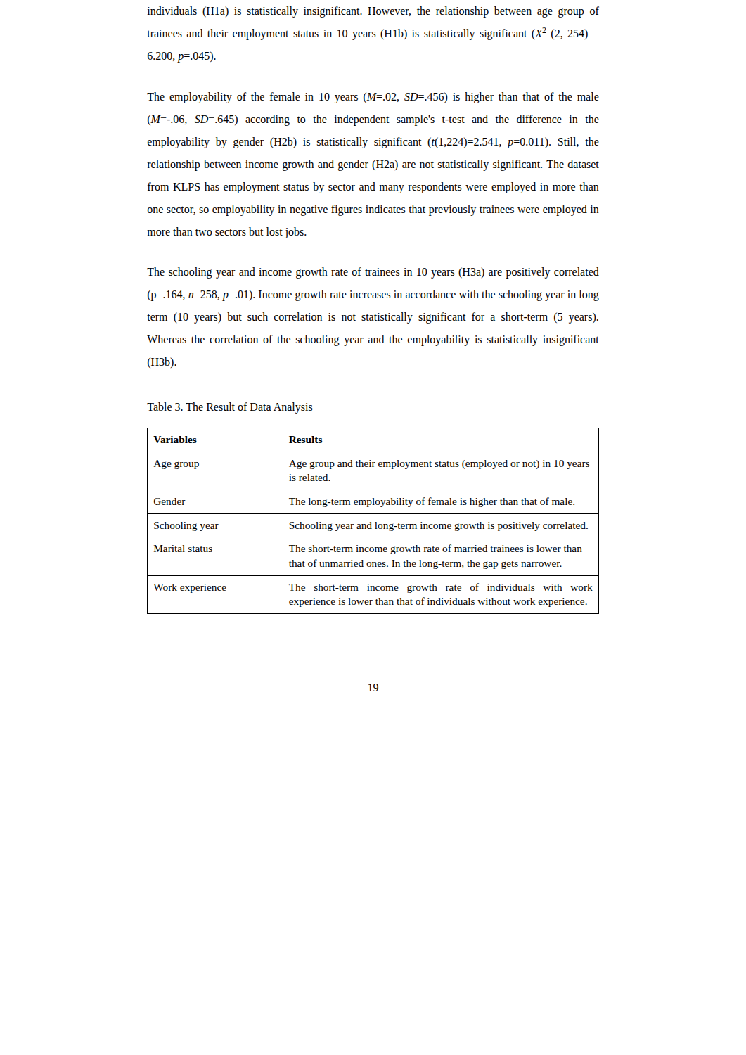individuals (H1a) is statistically insignificant. However, the relationship between age group of trainees and their employment status in 10 years (H1b) is statistically significant (X2 (2, 254) = 6.200, p=.045).
The employability of the female in 10 years (M=.02, SD=.456) is higher than that of the male (M=-.06, SD=.645) according to the independent sample's t-test and the difference in the employability by gender (H2b) is statistically significant (t(1,224)=2.541, p=0.011). Still, the relationship between income growth and gender (H2a) are not statistically significant. The dataset from KLPS has employment status by sector and many respondents were employed in more than one sector, so employability in negative figures indicates that previously trainees were employed in more than two sectors but lost jobs.
The schooling year and income growth rate of trainees in 10 years (H3a) are positively correlated (p=.164, n=258, p=.01). Income growth rate increases in accordance with the schooling year in long term (10 years) but such correlation is not statistically significant for a short-term (5 years). Whereas the correlation of the schooling year and the employability is statistically insignificant (H3b).
Table 3. The Result of Data Analysis
| Variables | Results |
| --- | --- |
| Age group | Age group and their employment status (employed or not) in 10 years is related. |
| Gender | The long-term employability of female is higher than that of male. |
| Schooling year | Schooling year and long-term income growth is positively correlated. |
| Marital status | The short-term income growth rate of married trainees is lower than that of unmarried ones. In the long-term, the gap gets narrower. |
| Work experience | The short-term income growth rate of individuals with work experience is lower than that of individuals without work experience. |
19